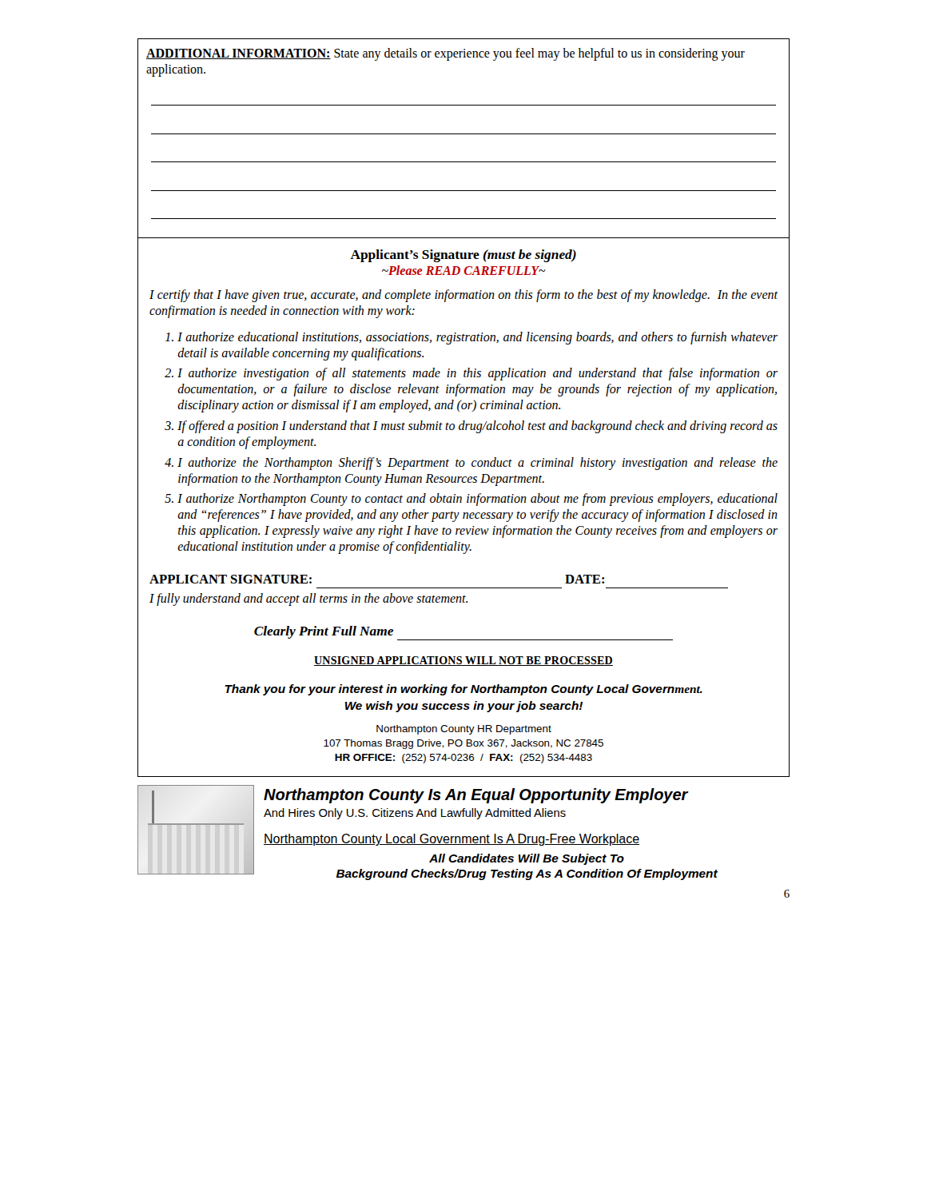ADDITIONAL INFORMATION: State any details or experience you feel may be helpful to us in considering your application.
Applicant’s Signature (must be signed)
~Please READ CAREFULLY~
I certify that I have given true, accurate, and complete information on this form to the best of my knowledge. In the event confirmation is needed in connection with my work:
I authorize educational institutions, associations, registration, and licensing boards, and others to furnish whatever detail is available concerning my qualifications.
I authorize investigation of all statements made in this application and understand that false information or documentation, or a failure to disclose relevant information may be grounds for rejection of my application, disciplinary action or dismissal if I am employed, and (or) criminal action.
If offered a position I understand that I must submit to drug/alcohol test and background check and driving record as a condition of employment.
I authorize the Northampton Sheriff’s Department to conduct a criminal history investigation and release the information to the Northampton County Human Resources Department.
I authorize Northampton County to contact and obtain information about me from previous employers, educational and “references” I have provided, and any other party necessary to verify the accuracy of information I disclosed in this application. I expressly waive any right I have to review information the County receives from and employers or educational institution under a promise of confidentiality.
APPLICANT SIGNATURE: DATE:
I fully understand and accept all terms in the above statement.
Clearly Print Full Name
UNSIGNED APPLICATIONS WILL NOT BE PROCESSED
Thank you for your interest in working for Northampton County Local Government.
We wish you success in your job search!
Northampton County HR Department
107 Thomas Bragg Drive, PO Box 367, Jackson, NC 27845
HR OFFICE: (252) 574-0236 / FAX: (252) 534-4483
Northampton County Is An Equal Opportunity Employer
And Hires Only U.S. Citizens And Lawfully Admitted Aliens
Northampton County Local Government Is A Drug-Free Workplace
All Candidates Will Be Subject To
Background Checks/Drug Testing As A Condition Of Employment
6